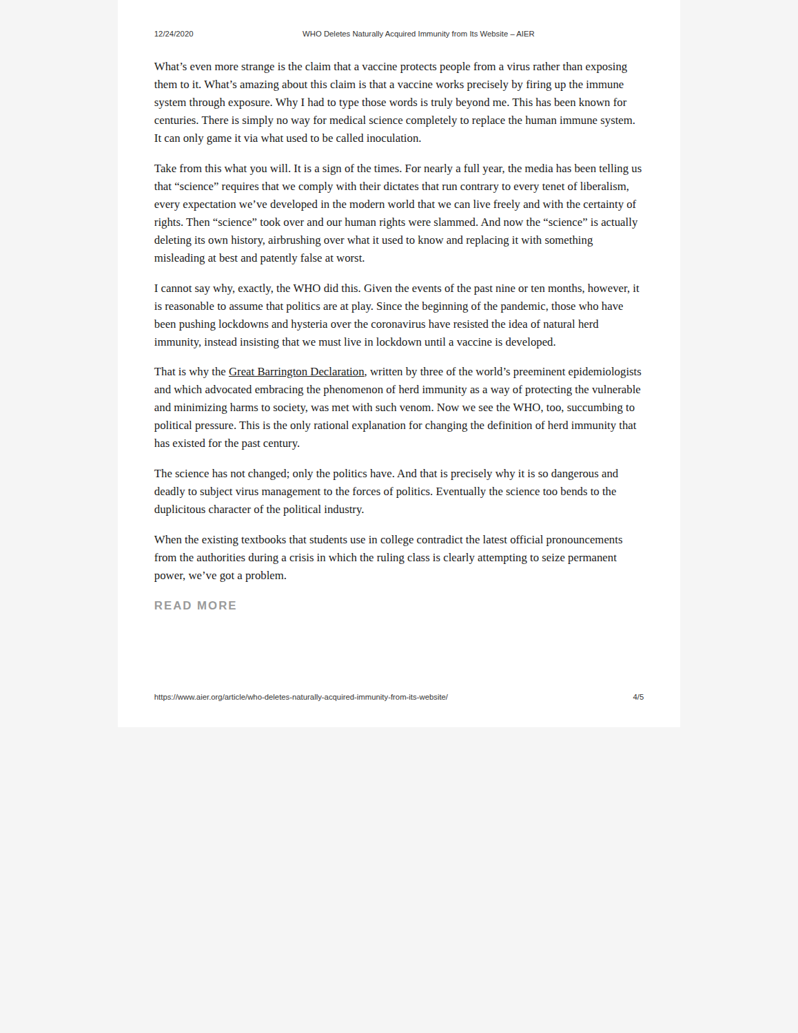12/24/2020 WHO Deletes Naturally Acquired Immunity from Its Website – AIER
What’s even more strange is the claim that a vaccine protects people from a virus rather than exposing them to it. What’s amazing about this claim is that a vaccine works precisely by firing up the immune system through exposure. Why I had to type those words is truly beyond me. This has been known for centuries. There is simply no way for medical science completely to replace the human immune system. It can only game it via what used to be called inoculation.
Take from this what you will. It is a sign of the times. For nearly a full year, the media has been telling us that “science” requires that we comply with their dictates that run contrary to every tenet of liberalism, every expectation we’ve developed in the modern world that we can live freely and with the certainty of rights. Then “science” took over and our human rights were slammed. And now the “science” is actually deleting its own history, airbrushing over what it used to know and replacing it with something misleading at best and patently false at worst.
I cannot say why, exactly, the WHO did this. Given the events of the past nine or ten months, however, it is reasonable to assume that politics are at play. Since the beginning of the pandemic, those who have been pushing lockdowns and hysteria over the coronavirus have resisted the idea of natural herd immunity, instead insisting that we must live in lockdown until a vaccine is developed.
That is why the Great Barrington Declaration, written by three of the world’s preeminent epidemiologists and which advocated embracing the phenomenon of herd immunity as a way of protecting the vulnerable and minimizing harms to society, was met with such venom. Now we see the WHO, too, succumbing to political pressure. This is the only rational explanation for changing the definition of herd immunity that has existed for the past century.
The science has not changed; only the politics have. And that is precisely why it is so dangerous and deadly to subject virus management to the forces of politics. Eventually the science too bends to the duplicitous character of the political industry.
When the existing textbooks that students use in college contradict the latest official pronouncements from the authorities during a crisis in which the ruling class is clearly attempting to seize permanent power, we’ve got a problem.
READ MORE
https://www.aier.org/article/who-deletes-naturally-acquired-immunity-from-its-website/ 4/5